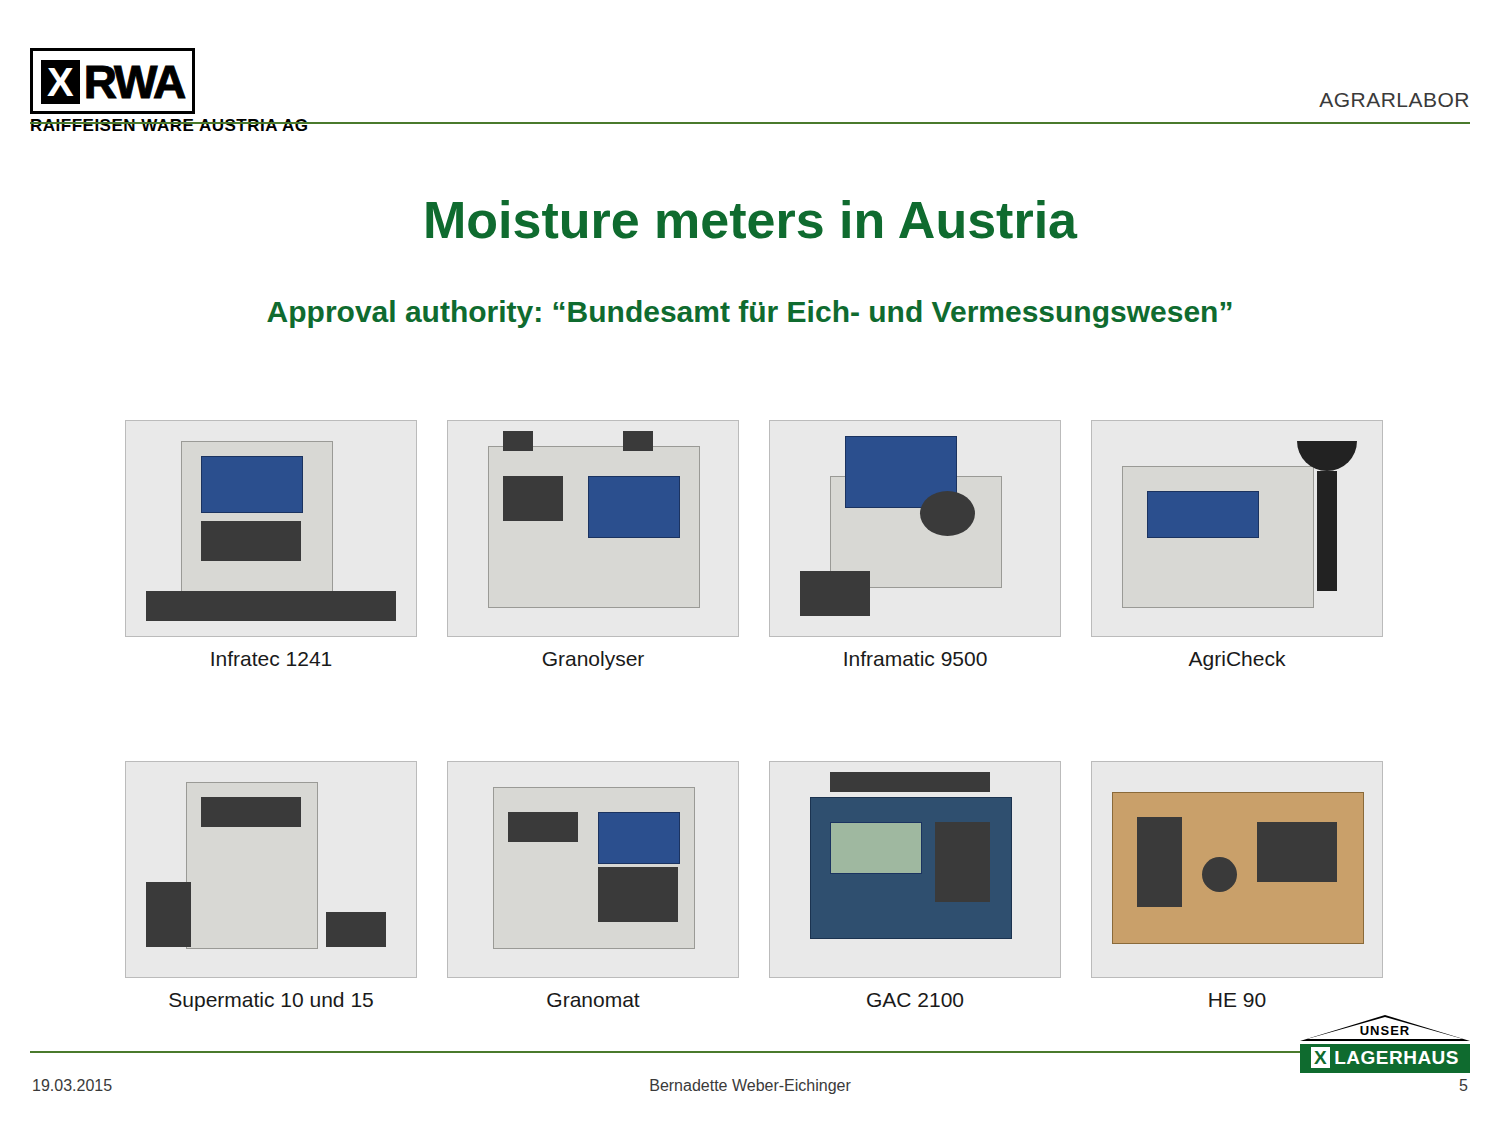XRWA
RAIFFEISEN WARE AUSTRIA AG
AGRARLABOR
Moisture meters in Austria
Approval authority: “Bundesamt für Eich- und Vermessungswesen”
Infratec 1241
Granolyser
Inframatic 9500
AgriCheck
Supermatic 10 und 15
Granomat
GAC 2100
HE 90
19.03.2015
Bernadette Weber-Eichinger
5
UNSER
XLAGERHAUS